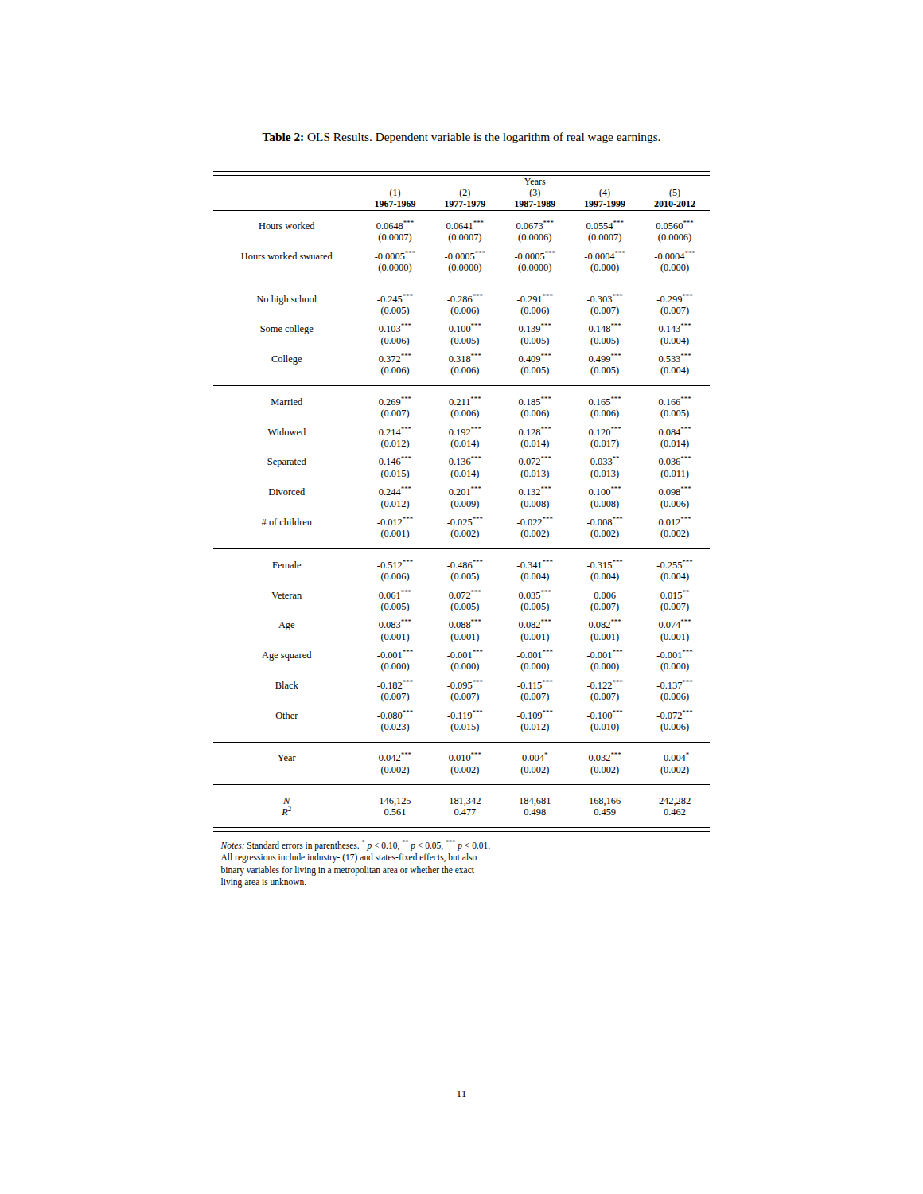Table 2: OLS Results. Dependent variable is the logarithm of real wage earnings.
| | Years |
| | (1) 1967-1969 | (2) 1977-1979 | (3) 1987-1989 | (4) 1997-1999 | (5) 2010-2012 |
| Hours worked | 0.0648 *** | 0.0641 *** | 0.0673 *** | 0.0554 *** | 0.0560 *** |
| | (0.0007) | (0.0007) | (0.0006) | (0.0007) | (0.0006) |
| Hours worked swuared | -0.0005 *** | -0.0005 *** | -0.0005 *** | -0.0004 *** | -0.0004 *** |
| | (0.0000) | (0.0000) | (0.0000) | (0.000) | (0.000) |
| No high school | -0.245 *** | -0.286 *** | -0.291 *** | -0.303 *** | -0.299 *** |
| | (0.005) | (0.006) | (0.006) | (0.007) | (0.007) |
| Some college | 0.103 *** | 0.100 *** | 0.139 *** | 0.148 *** | 0.143 *** |
| | (0.006) | (0.005) | (0.005) | (0.005) | (0.004) |
| College | 0.372 *** | 0.318 *** | 0.409 *** | 0.499 *** | 0.533 *** |
| | (0.006) | (0.006) | (0.005) | (0.005) | (0.004) |
| Married | 0.269 *** | 0.211 *** | 0.185 *** | 0.165 *** | 0.166 *** |
| | (0.007) | (0.006) | (0.006) | (0.006) | (0.005) |
| Widowed | 0.214 *** | 0.192 *** | 0.128 *** | 0.120 *** | 0.084 *** |
| | (0.012) | (0.014) | (0.014) | (0.017) | (0.014) |
| Separated | 0.146 *** | 0.136 *** | 0.072 *** | 0.033 ** | 0.036 *** |
| | (0.015) | (0.014) | (0.013) | (0.013) | (0.011) |
| Divorced | 0.244 *** | 0.201 *** | 0.132 *** | 0.100 *** | 0.098 *** |
| | (0.012) | (0.009) | (0.008) | (0.008) | (0.006) |
| # of children | -0.012 *** | -0.025 *** | -0.022 *** | -0.008 *** | 0.012 *** |
| | (0.001) | (0.002) | (0.002) | (0.002) | (0.002) |
| Female | -0.512 *** | -0.486 *** | -0.341 *** | -0.315 *** | -0.255 *** |
| | (0.006) | (0.005) | (0.004) | (0.004) | (0.004) |
| Veteran | 0.061 *** | 0.072 *** | 0.035 *** | 0.006 | 0.015 ** |
| | (0.005) | (0.005) | (0.005) | (0.007) | (0.007) |
| Age | 0.083 *** | 0.088 *** | 0.082 *** | 0.082 *** | 0.074 *** |
| | (0.001) | (0.001) | (0.001) | (0.001) | (0.001) |
| Age squared | -0.001 *** | -0.001 *** | -0.001 *** | -0.001 *** | -0.001 *** |
| | (0.000) | (0.000) | (0.000) | (0.000) | (0.000) |
| Black | -0.182 *** | -0.095 *** | -0.115 *** | -0.122 *** | -0.137 *** |
| | (0.007) | (0.007) | (0.007) | (0.007) | (0.006) |
| Other | -0.080 *** | -0.119 *** | -0.109 *** | -0.100 *** | -0.072 *** |
| | (0.023) | (0.015) | (0.012) | (0.010) | (0.006) |
| Year | 0.042 *** | 0.010 *** | 0.004 * | 0.032 *** | -0.004 * |
| | (0.002) | (0.002) | (0.002) | (0.002) | (0.002) |
| N | 146,125 | 181,342 | 184,681 | 168,166 | 242,282 |
| R 2 | 0.561 | 0.477 | 0.498 | 0.459 | 0.462 |
Notes: Standard errors in parentheses. * p < 0.10, ** p < 0.05, *** p < 0.01.
All regressions include industry- (17) and states-fixed effects, but also
binary variables for living in a metropolitan area or whether the exact
living area is unknown.
11